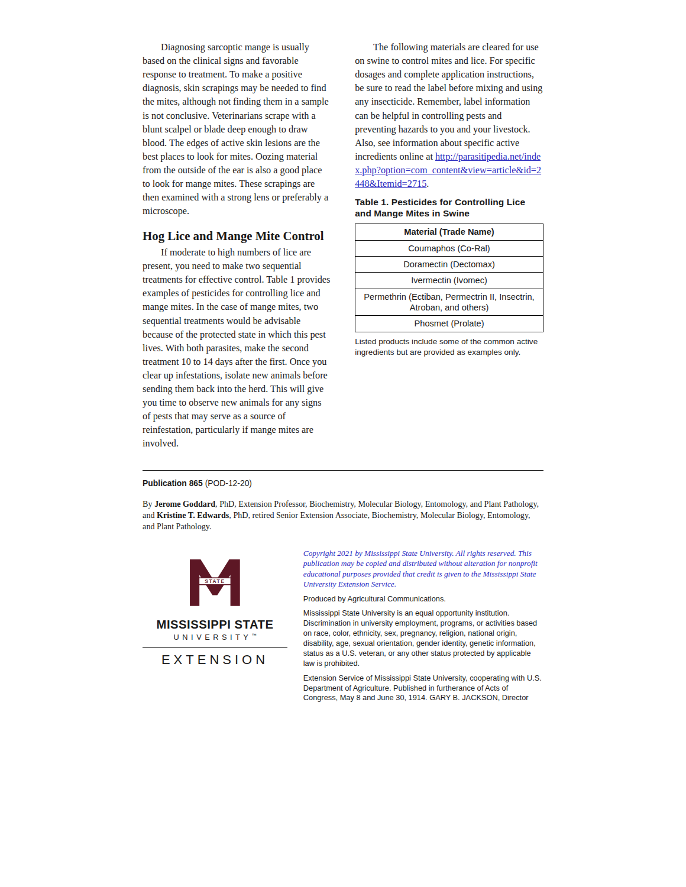Diagnosing sarcoptic mange is usually based on the clinical signs and favorable response to treatment. To make a positive diagnosis, skin scrapings may be needed to find the mites, although not finding them in a sample is not conclusive. Veterinarians scrape with a blunt scalpel or blade deep enough to draw blood. The edges of active skin lesions are the best places to look for mites. Oozing material from the outside of the ear is also a good place to look for mange mites. These scrapings are then examined with a strong lens or preferably a microscope.
Hog Lice and Mange Mite Control
If moderate to high numbers of lice are present, you need to make two sequential treatments for effective control. Table 1 provides examples of pesticides for controlling lice and mange mites. In the case of mange mites, two sequential treatments would be advisable because of the protected state in which this pest lives. With both parasites, make the second treatment 10 to 14 days after the first. Once you clear up infestations, isolate new animals before sending them back into the herd. This will give you time to observe new animals for any signs of pests that may serve as a source of reinfestation, particularly if mange mites are involved.
The following materials are cleared for use on swine to control mites and lice. For specific dosages and complete application instructions, be sure to read the label before mixing and using any insecticide. Remember, label information can be helpful in controlling pests and preventing hazards to you and your livestock. Also, see information about specific active incredients online at http://parasitipedia.net/index.php?option=com_content&view=article&id=2448&Itemid=2715.
Table 1. Pesticides for Controlling Lice and Mange Mites in Swine
| Material (Trade Name) |
| --- |
| Coumaphos (Co-Ral) |
| Doramectin (Dectomax) |
| Ivermectin (Ivomec) |
| Permethrin (Ectiban, Permectrin II, Insectrin, Atroban, and others) |
| Phosmet (Prolate) |
Listed products include some of the common active ingredients but are provided as examples only.
Publication 865 (POD-12-20)
By Jerome Goddard, PhD, Extension Professor, Biochemistry, Molecular Biology, Entomology, and Plant Pathology, and Kristine T. Edwards, PhD, retired Senior Extension Associate, Biochemistry, Molecular Biology, Entomology, and Plant Pathology.
STATE
MISSISSIPPI STATE
UNIVERSITY™
EXTENSION
Copyright 2021 by Mississippi State University. All rights reserved. This publication may be copied and distributed without alteration for nonprofit educational purposes provided that credit is given to the Mississippi State University Extension Service.
Produced by Agricultural Communications.
Mississippi State University is an equal opportunity institution. Discrimination in university employment, programs, or activities based on race, color, ethnicity, sex, pregnancy, religion, national origin, disability, age, sexual orientation, gender identity, genetic information, status as a U.S. veteran, or any other status protected by applicable law is prohibited.
Extension Service of Mississippi State University, cooperating with U.S. Department of Agriculture. Published in furtherance of Acts of Congress, May 8 and June 30, 1914. GARY B. JACKSON, Director